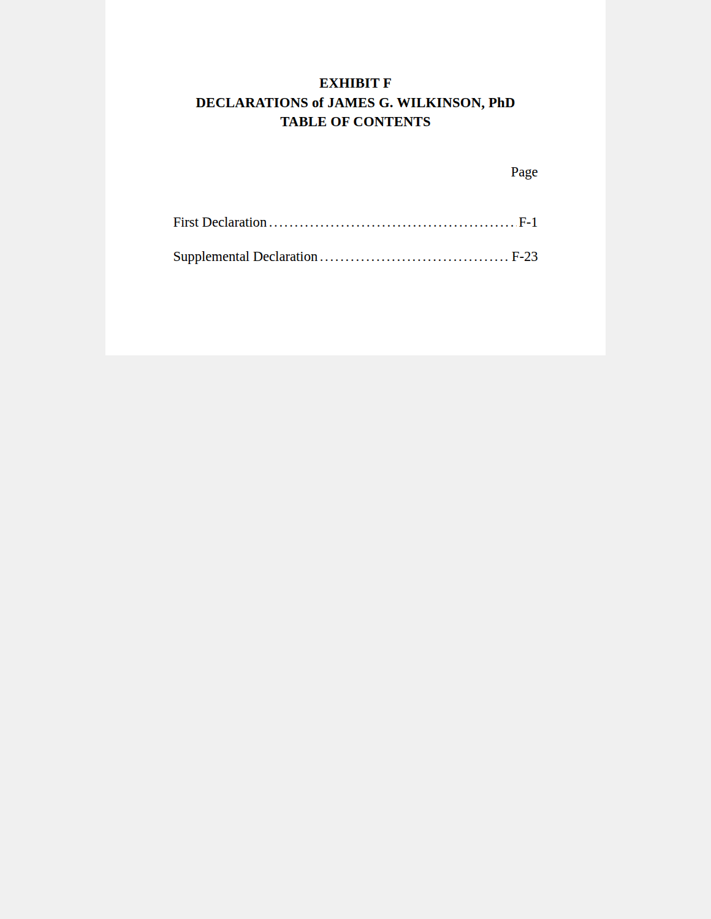EXHIBIT F DECLARATIONS of JAMES G. WILKINSON, PhD TABLE OF CONTENTS
Page
First Declaration ........................................................................... F-1
Supplemental Declaration ........................................................... F-23